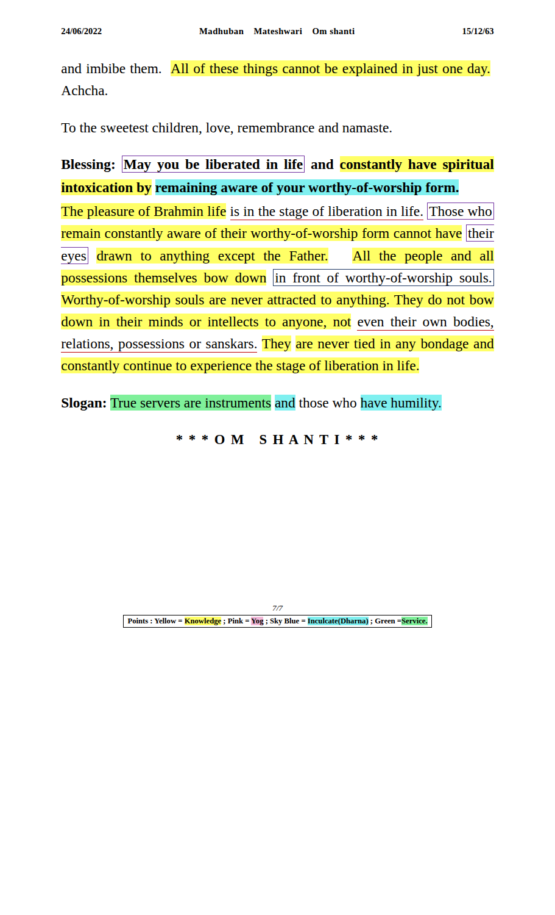24/06/2022
Madhuban Mateshwari Om shanti
15/12/63
and imbibe them. All of these things cannot be explained in just one day. Achcha.
To the sweetest children, love, remembrance and namaste.
Blessing: May you be liberated in life and constantly have spiritual intoxication by remaining aware of your worthy-of-worship form.
The pleasure of Brahmin life is in the stage of liberation in life. Those who remain constantly aware of their worthy-of-worship form cannot have their eyes drawn to anything except the Father. All the people and all possessions themselves bow down in front of worthy-of-worship souls. Worthy-of-worship souls are never attracted to anything. They do not bow down in their minds or intellects to anyone, not even their own bodies, relations, possessions or sanskars. They are never tied in any bondage and constantly continue to experience the stage of liberation in life.
Slogan: True servers are instruments and those who have humility.
* * * O M S H A N T I * * *
7/7
Points : Yellow = Knowledge ; Pink = Yog ; Sky Blue = Inculcate(Dharna) ; Green =Service.